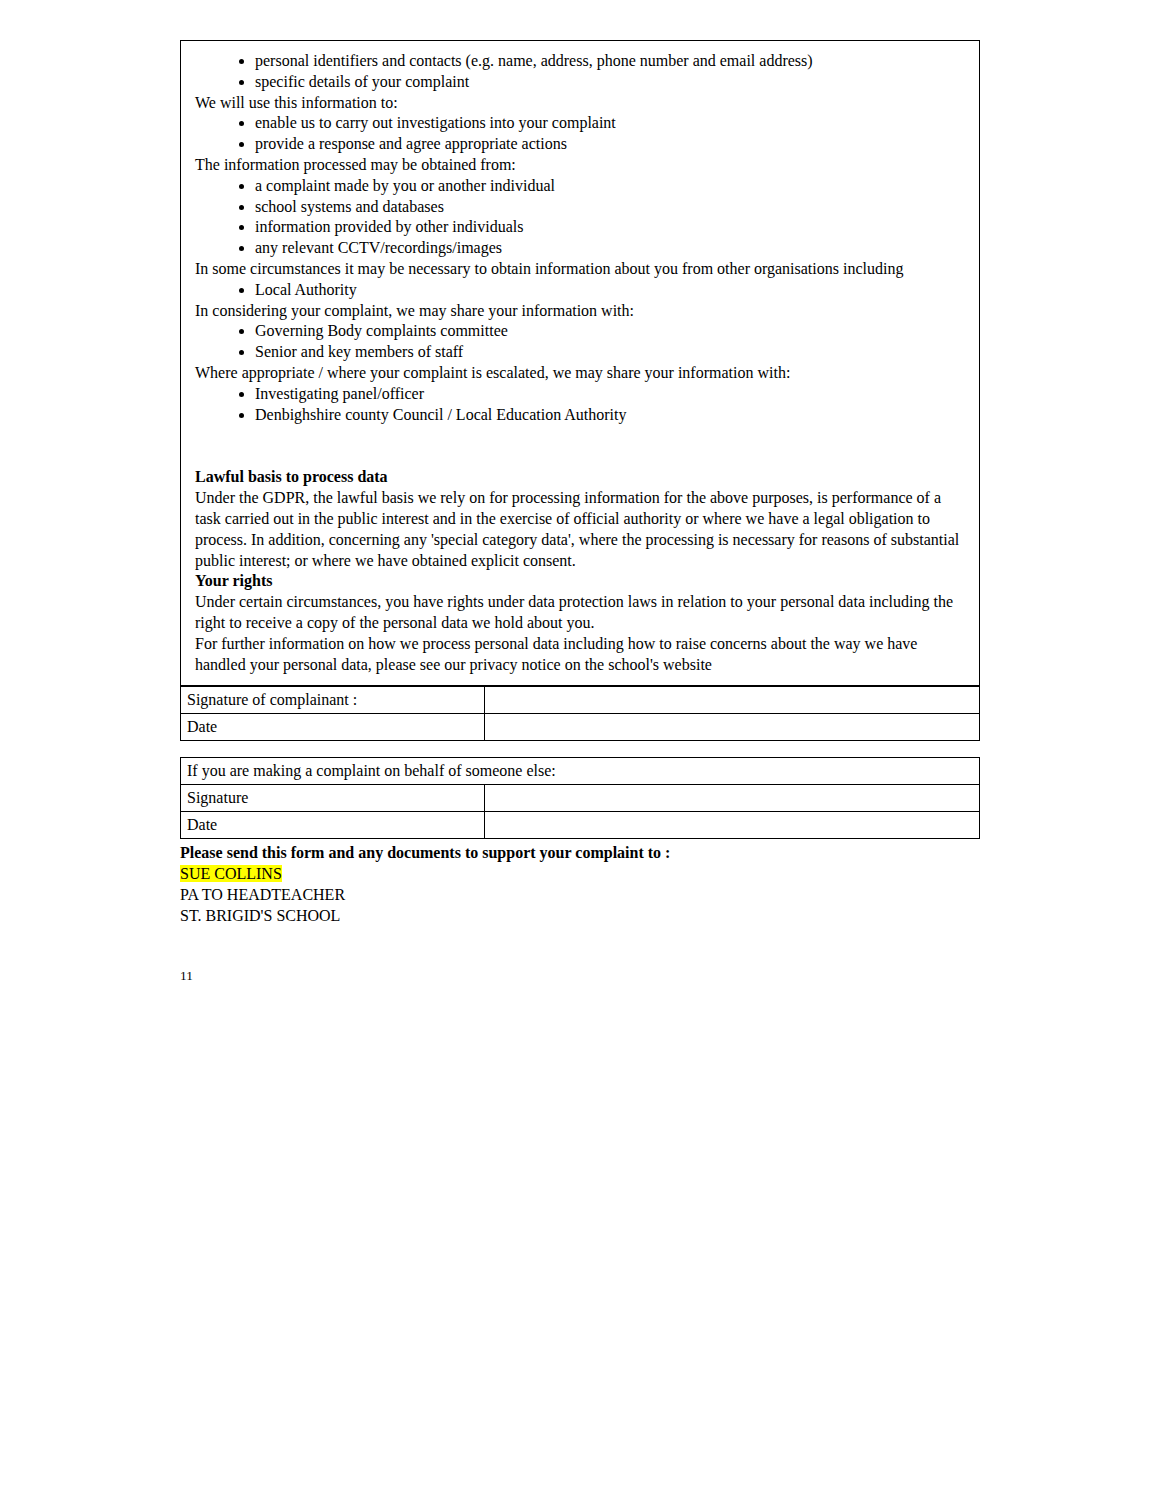personal identifiers and contacts (e.g. name, address, phone number and email address)
specific details of your complaint
We will use this information to:
enable us to carry out investigations into your complaint
provide a response and agree appropriate actions
The information processed may be obtained from:
a complaint made by you or another individual
school systems and databases
information provided by other individuals
any relevant CCTV/recordings/images
In some circumstances it may be necessary to obtain information about you from other organisations including
Local Authority
In considering your complaint, we may share your information with:
Governing Body complaints committee
Senior and key members of staff
Where appropriate / where your complaint is escalated, we may share your information with:
Investigating panel/officer
Denbighshire county Council / Local Education Authority
Lawful basis to process data
Under the GDPR, the lawful basis we rely on for processing information for the above purposes, is performance of a task carried out in the public interest and in the exercise of official authority or where we have a legal obligation to process. In addition, concerning any 'special category data', where the processing is necessary for reasons of substantial public interest; or where we have obtained explicit consent.
Your rights
Under certain circumstances, you have rights under data protection laws in relation to your personal data including the right to receive a copy of the personal data we hold about you.
For further information on how we process personal data including how to raise concerns about the way we have handled your personal data, please see our privacy notice on the school's website
| Signature of complainant : | |
| Date | |
| If you are making a complaint on behalf of someone else: |
| Signature | |
| Date | |
Please send this form and any documents to support your complaint to :
SUE COLLINS
PA TO HEADTEACHER
ST. BRIGID'S SCHOOL
11